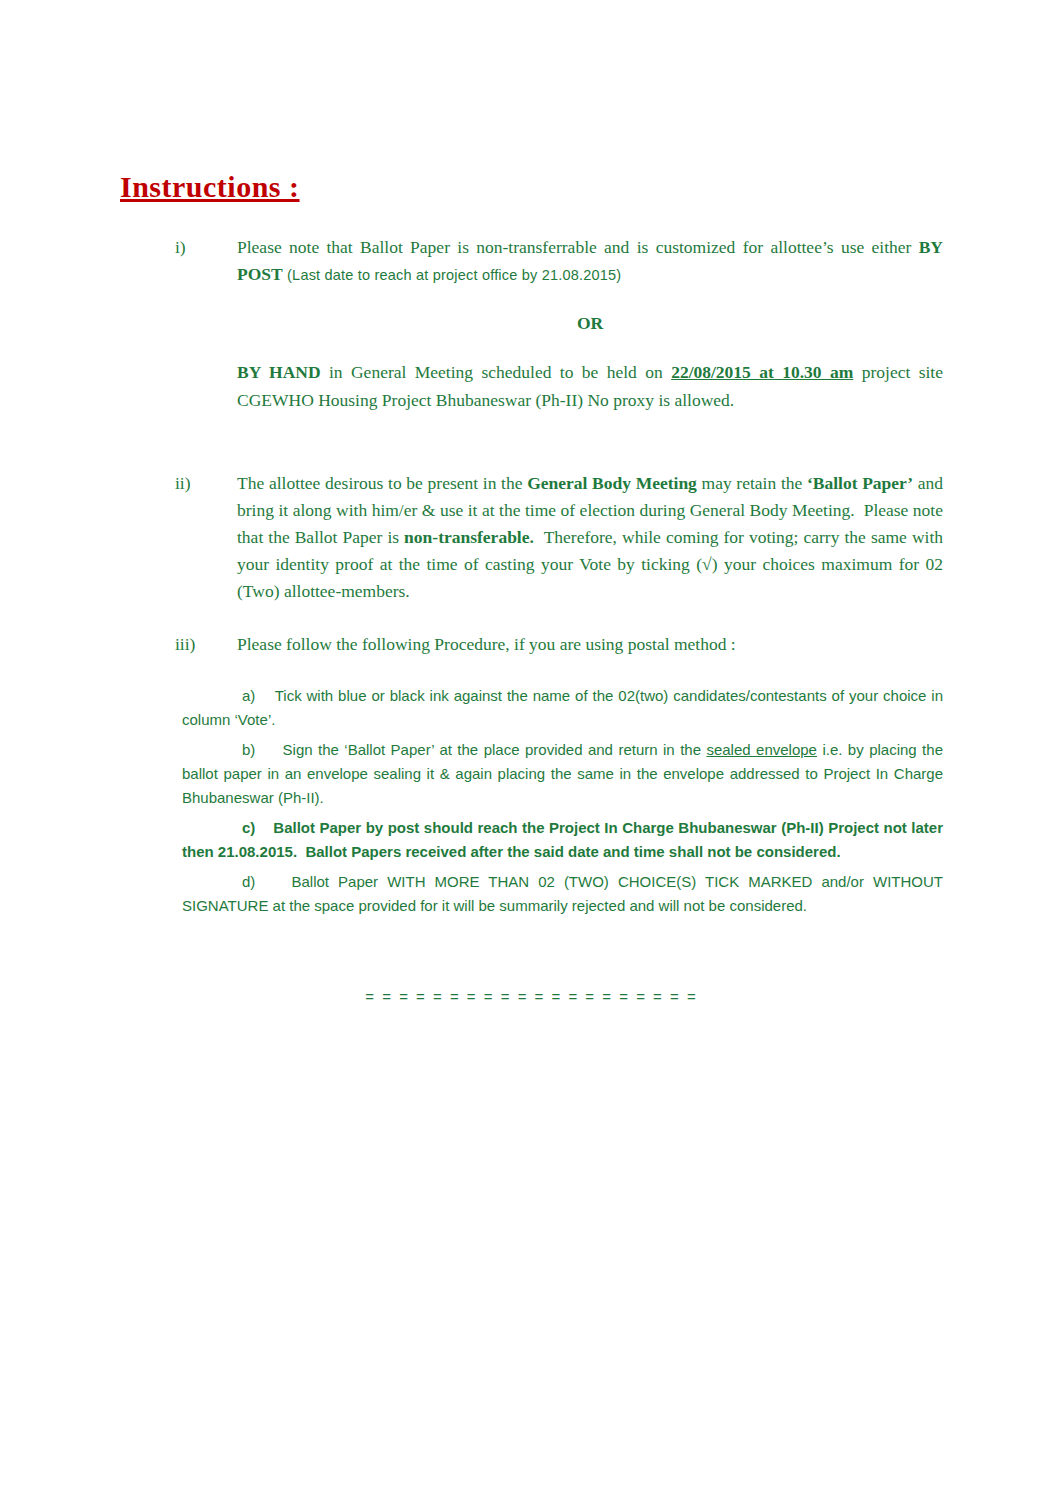Instructions :
i)
Please note that Ballot Paper is non-transferrable and is customized for allottee’s use either BY POST (Last date to reach at project office by 21.08.2015)
OR
BY HAND in General Meeting scheduled to be held on 22/08/2015 at 10.30 am project site CGEWHO Housing Project Bhubaneswar (Ph-II) No proxy is allowed.
ii)
The allottee desirous to be present in the General Body Meeting may retain the ‘Ballot Paper’ and bring it along with him/er & use it at the time of election during General Body Meeting. Please note that the Ballot Paper is non-transferable. Therefore, while coming for voting; carry the same with your identity proof at the time of casting your Vote by ticking (√) your choices maximum for 02 (Two) allottee-members.
iii)
Please follow the following Procedure, if you are using postal method :
a) Tick with blue or black ink against the name of the 02(two) candidates/contestants of your choice in column ‘Vote’.
b) Sign the ‘Ballot Paper’ at the place provided and return in the sealed envelope i.e. by placing the ballot paper in an envelope sealing it & again placing the same in the envelope addressed to Project In Charge Bhubaneswar (Ph-II).
c) Ballot Paper by post should reach the Project In Charge Bhubaneswar (Ph-II) Project not later then 21.08.2015. Ballot Papers received after the said date and time shall not be considered.
d) Ballot Paper WITH MORE THAN 02 (TWO) CHOICE(S) TICK MARKED and/or WITHOUT SIGNATURE at the space provided for it will be summarily rejected and will not be considered.
= = = = = = = = = = = = = = = = = = = =